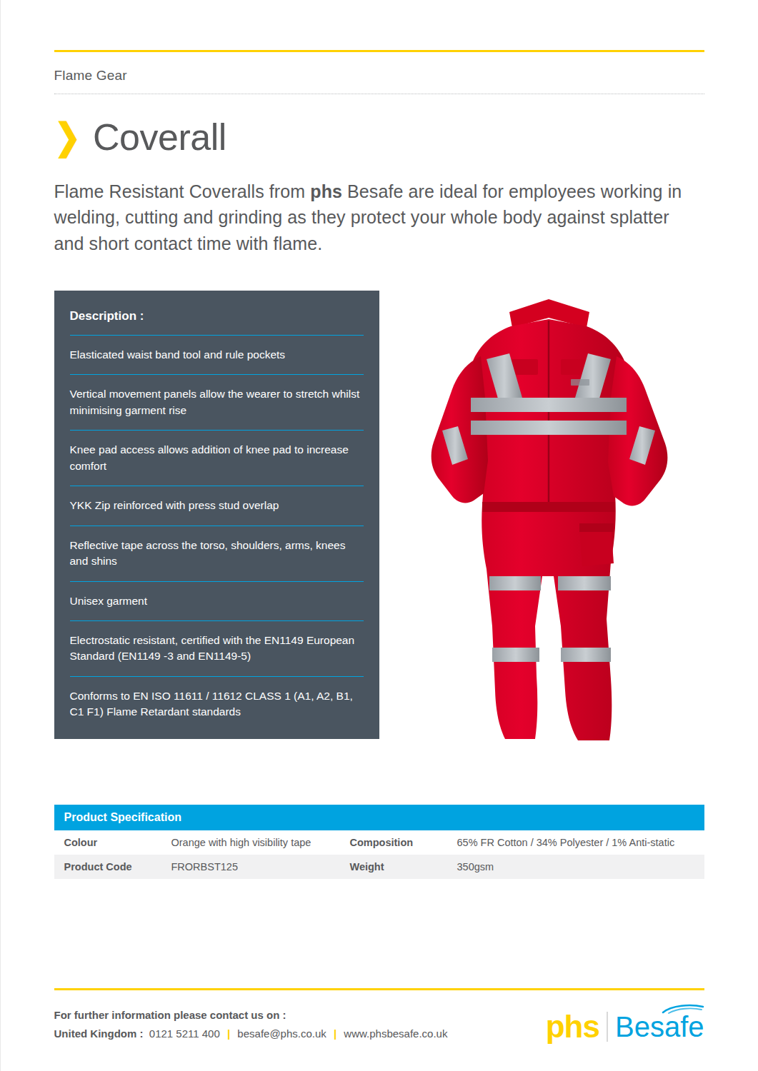Flame Gear
❯Coverall
Flame Resistant Coveralls from phs Besafe are ideal for employees working in welding, cutting and grinding as they protect your whole body against splatter and short contact time with flame.
Description :
Elasticated waist band tool and rule pockets
Vertical movement panels allow the wearer to stretch whilst minimising garment rise
Knee pad access allows addition of knee pad to increase comfort
YKK Zip reinforced with press stud overlap
Reflective tape across the torso, shoulders, arms, knees and shins
Unisex garment
Electrostatic resistant, certified with the EN1149 European Standard (EN1149 -3 and EN1149-5)
Conforms to EN ISO 11611 / 11612 CLASS 1 (A1, A2, B1, C1 F1) Flame Retardant standards
Product Specification
| Colour | Orange with high visibility tape | Composition | 65% FR Cotton / 34% Polyester / 1% Anti-static |
| Product Code | FRORBST125 | Weight | 350gsm |
For further information please contact us on :
United Kingdom : 0121 5211 400 | besafe@phs.co.uk | www.phsbesafe.co.uk
phs Besafe